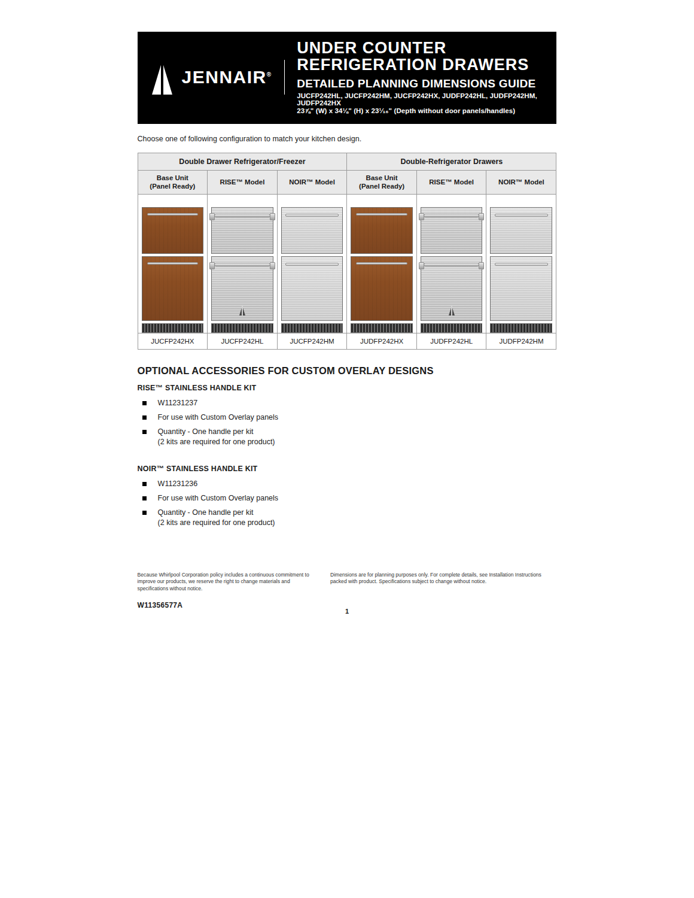JENNAIR®
UNDER COUNTER
REFRIGERATION DRAWERS
DETAILED PLANNING DIMENSIONS GUIDE
JUCFP242HL, JUCFP242HM, JUCFP242HX, JUDFP242HL, JUDFP242HM, JUDFP242HX
23⅞" (W) x 34⅛" (H) x 23¹⁄₁₆" (Depth without door panels/handles)
Choose one of following configuration to match your kitchen design.
| Double Drawer Refrigerator/Freezer | Double-Refrigerator Drawers |
| --- | --- |
| Base Unit (Panel Ready) | RISE™ Model | NOIR™ Model | Base Unit (Panel Ready) | RISE™ Model | NOIR™ Model |
| JUCFP242HX | JUCFP242HL | JUCFP242HM | JUDFP242HX | JUDFP242HL | JUDFP242HM |
OPTIONAL ACCESSORIES FOR CUSTOM OVERLAY DESIGNS
RISE™ STAINLESS HANDLE KIT
W11231237
For use with Custom Overlay panels
Quantity - One handle per kit(2 kits are required for one product)
NOIR™ STAINLESS HANDLE KIT
W11231236
For use with Custom Overlay panels
Quantity - One handle per kit(2 kits are required for one product)
Because Whirlpool Corporation policy includes a continuous commitment to improve our products, we reserve the right to change materials and specifications without notice.
W11356577A
Dimensions are for planning purposes only. For complete details, see Installation Instructions packed with product. Specifications subject to change without notice.
1